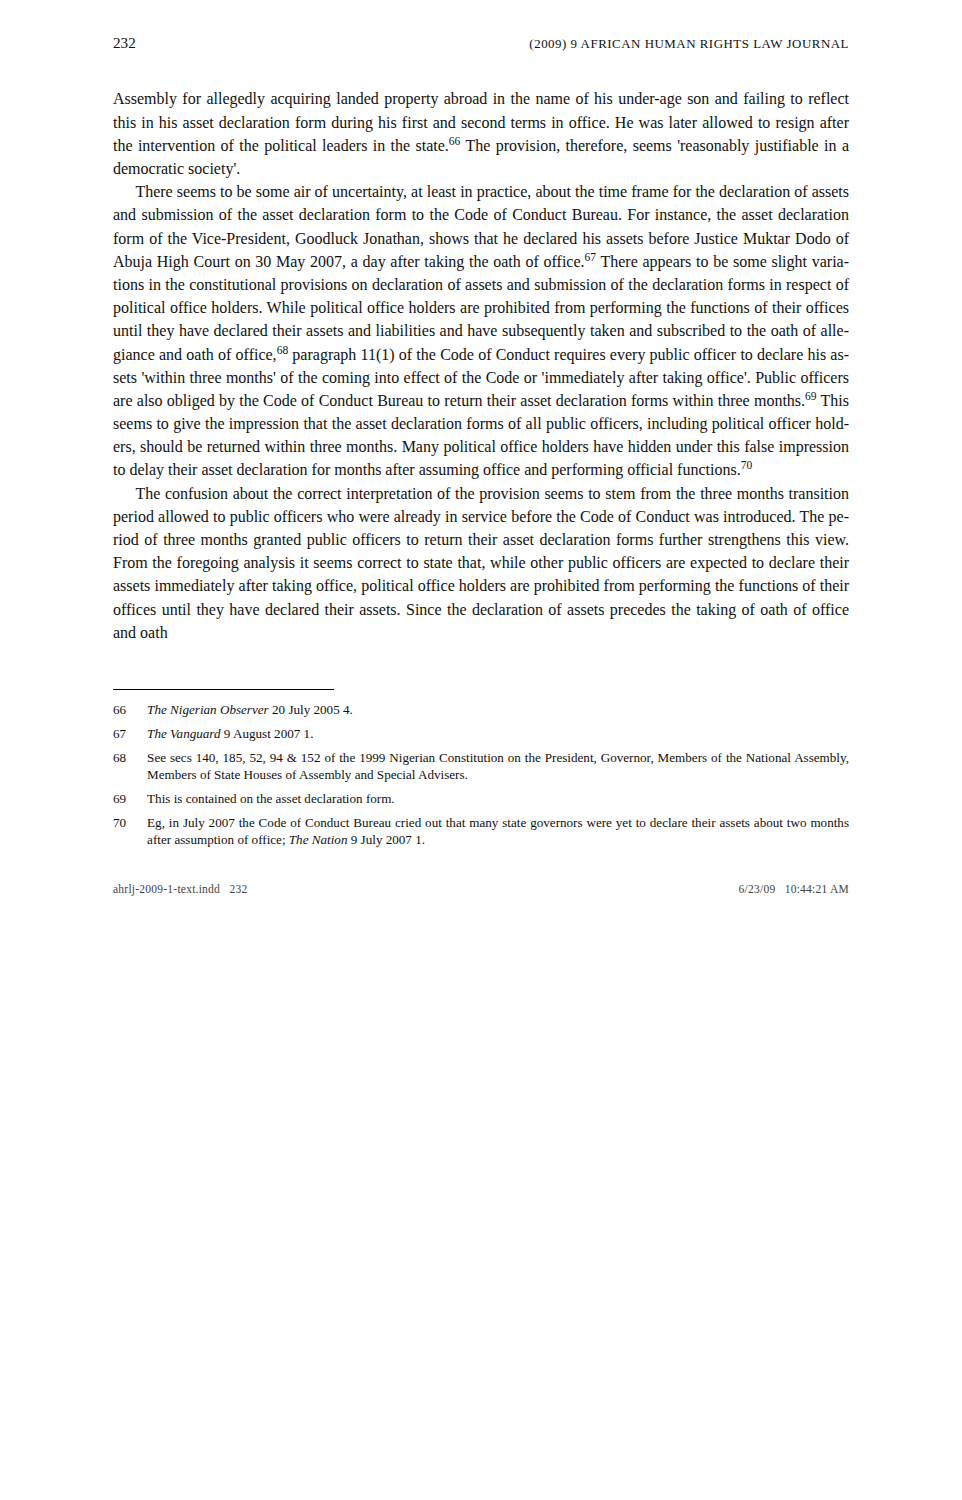232 (2009) 9 African Human Rights Law Journal
Assembly for allegedly acquiring landed property abroad in the name of his under-age son and failing to reflect this in his asset declaration form during his first and second terms in office. He was later allowed to resign after the intervention of the political leaders in the state.66 The provision, therefore, seems 'reasonably justifiable in a democratic society'.
There seems to be some air of uncertainty, at least in practice, about the time frame for the declaration of assets and submission of the asset declaration form to the Code of Conduct Bureau. For instance, the asset declaration form of the Vice-President, Goodluck Jonathan, shows that he declared his assets before Justice Muktar Dodo of Abuja High Court on 30 May 2007, a day after taking the oath of office.67 There appears to be some slight variations in the constitutional provisions on declaration of assets and submission of the declaration forms in respect of political office holders. While political office holders are prohibited from performing the functions of their offices until they have declared their assets and liabilities and have subsequently taken and subscribed to the oath of allegiance and oath of office,68 paragraph 11(1) of the Code of Conduct requires every public officer to declare his assets 'within three months' of the coming into effect of the Code or 'immediately after taking office'. Public officers are also obliged by the Code of Conduct Bureau to return their asset declaration forms within three months.69 This seems to give the impression that the asset declaration forms of all public officers, including political officer holders, should be returned within three months. Many political office holders have hidden under this false impression to delay their asset declaration for months after assuming office and performing official functions.70
The confusion about the correct interpretation of the provision seems to stem from the three months transition period allowed to public officers who were already in service before the Code of Conduct was introduced. The period of three months granted public officers to return their asset declaration forms further strengthens this view. From the foregoing analysis it seems correct to state that, while other public officers are expected to declare their assets immediately after taking office, political office holders are prohibited from performing the functions of their offices until they have declared their assets. Since the declaration of assets precedes the taking of oath of office and oath
66 The Nigerian Observer 20 July 2005 4.
67 The Vanguard 9 August 2007 1.
68 See secs 140, 185, 52, 94 & 152 of the 1999 Nigerian Constitution on the President, Governor, Members of the National Assembly, Members of State Houses of Assembly and Special Advisers.
69 This is contained on the asset declaration form.
70 Eg, in July 2007 the Code of Conduct Bureau cried out that many state governors were yet to declare their assets about two months after assumption of office; The Nation 9 July 2007 1.
ahrlj-2009-1-text.indd 232 6/23/09 10:44:21 AM